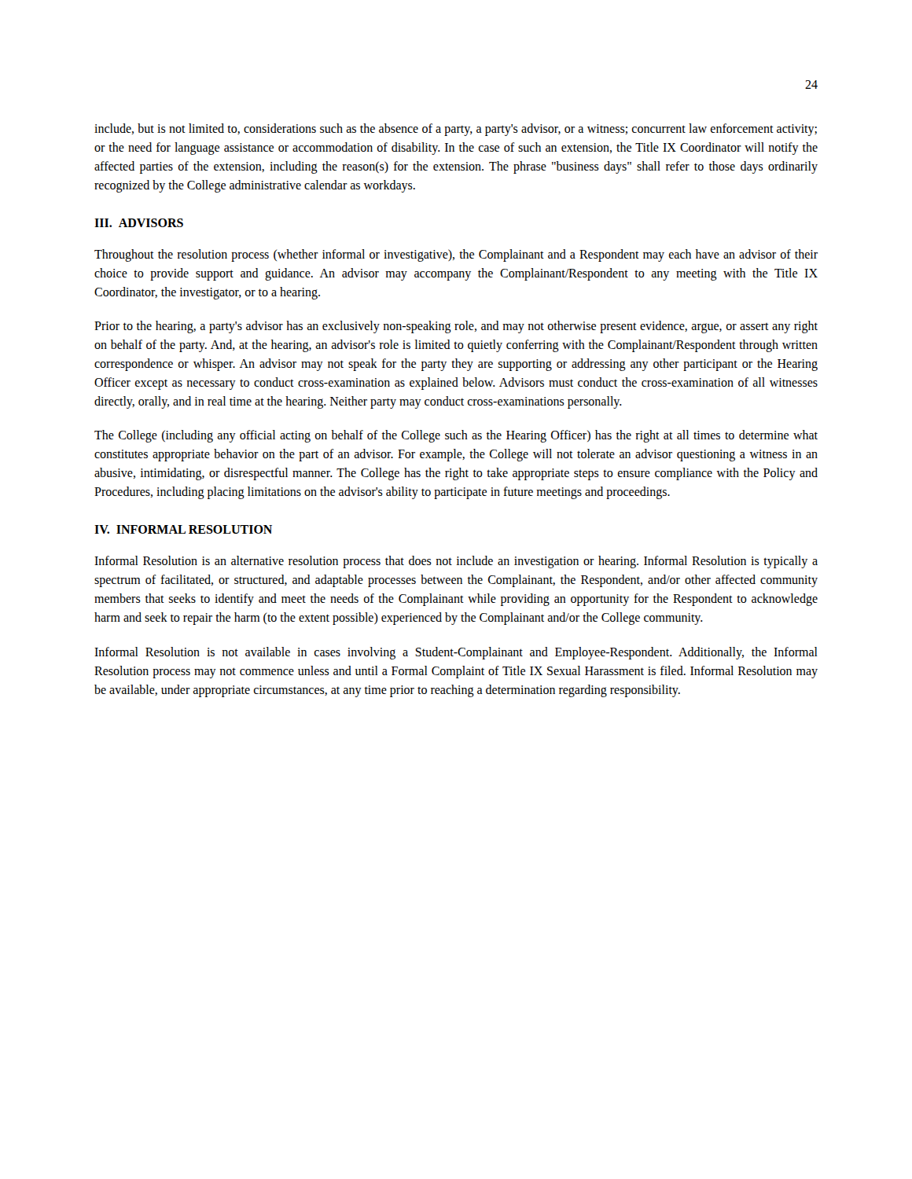24
include, but is not limited to, considerations such as the absence of a party, a party's advisor, or a witness; concurrent law enforcement activity; or the need for language assistance or accommodation of disability. In the case of such an extension, the Title IX Coordinator will notify the affected parties of the extension, including the reason(s) for the extension. The phrase "business days" shall refer to those days ordinarily recognized by the College administrative calendar as workdays.
III. ADVISORS
Throughout the resolution process (whether informal or investigative), the Complainant and a Respondent may each have an advisor of their choice to provide support and guidance. An advisor may accompany the Complainant/Respondent to any meeting with the Title IX Coordinator, the investigator, or to a hearing.
Prior to the hearing, a party's advisor has an exclusively non-speaking role, and may not otherwise present evidence, argue, or assert any right on behalf of the party. And, at the hearing, an advisor's role is limited to quietly conferring with the Complainant/Respondent through written correspondence or whisper. An advisor may not speak for the party they are supporting or addressing any other participant or the Hearing Officer except as necessary to conduct cross-examination as explained below. Advisors must conduct the cross-examination of all witnesses directly, orally, and in real time at the hearing. Neither party may conduct cross-examinations personally.
The College (including any official acting on behalf of the College such as the Hearing Officer) has the right at all times to determine what constitutes appropriate behavior on the part of an advisor. For example, the College will not tolerate an advisor questioning a witness in an abusive, intimidating, or disrespectful manner. The College has the right to take appropriate steps to ensure compliance with the Policy and Procedures, including placing limitations on the advisor's ability to participate in future meetings and proceedings.
IV. INFORMAL RESOLUTION
Informal Resolution is an alternative resolution process that does not include an investigation or hearing. Informal Resolution is typically a spectrum of facilitated, or structured, and adaptable processes between the Complainant, the Respondent, and/or other affected community members that seeks to identify and meet the needs of the Complainant while providing an opportunity for the Respondent to acknowledge harm and seek to repair the harm (to the extent possible) experienced by the Complainant and/or the College community.
Informal Resolution is not available in cases involving a Student-Complainant and Employee-Respondent. Additionally, the Informal Resolution process may not commence unless and until a Formal Complaint of Title IX Sexual Harassment is filed. Informal Resolution may be available, under appropriate circumstances, at any time prior to reaching a determination regarding responsibility.